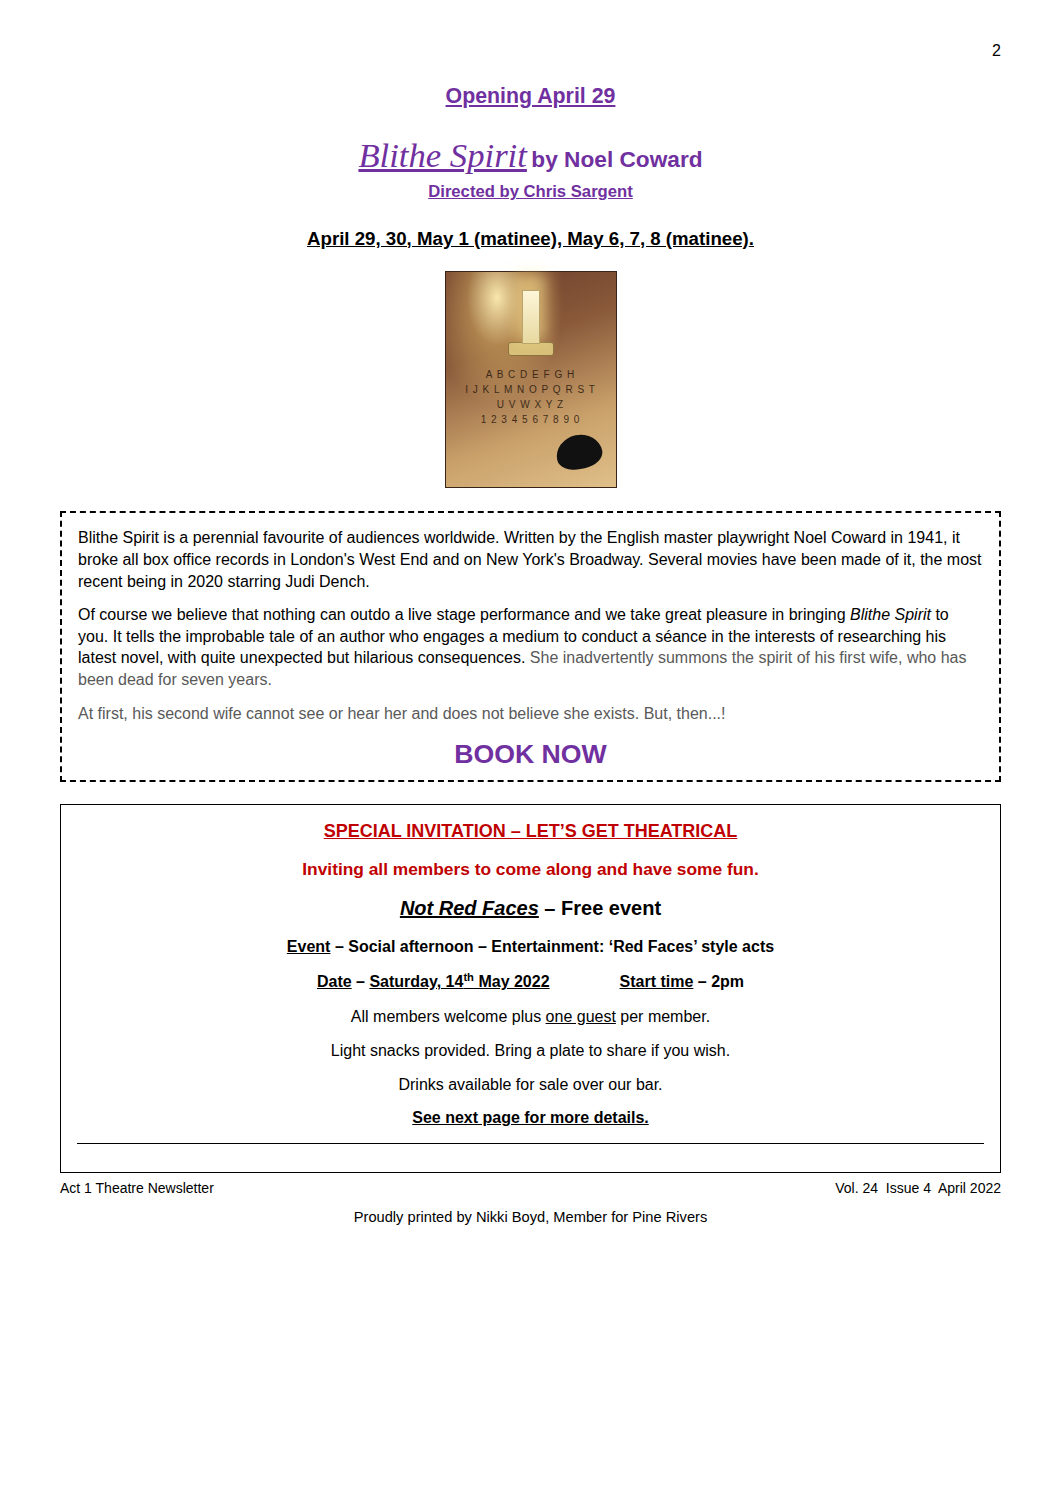2
Opening April 29
Blithe Spirit by Noel Coward
Directed by Chris Sargent
April 29, 30, May 1 (matinee), May 6, 7, 8 (matinee).
Blithe Spirit is a perennial favourite of audiences worldwide. Written by the English master playwright Noel Coward in 1941, it broke all box office records in London's West End and on New York's Broadway. Several movies have been made of it, the most recent being in 2020 starring Judi Dench.
Of course we believe that nothing can outdo a live stage performance and we take great pleasure in bringing Blithe Spirit to you. It tells the improbable tale of an author who engages a medium to conduct a séance in the interests of researching his latest novel, with quite unexpected but hilarious consequences. She inadvertently summons the spirit of his first wife, who has been dead for seven years.
At first, his second wife cannot see or hear her and does not believe she exists. But, then...!
BOOK NOW
SPECIAL INVITATION – LET’S GET THEATRICAL
Inviting all members to come along and have some fun.
Not Red Faces – Free event
Event – Social afternoon – Entertainment: ‘Red Faces’ style acts
Date – Saturday, 14th May 2022 Start time – 2pm
All members welcome plus one guest per member.
Light snacks provided. Bring a plate to share if you wish.
Drinks available for sale over our bar.
See next page for more details.
Act 1 Theatre Newsletter
Vol. 24 Issue 4 April 2022
Proudly printed by Nikki Boyd, Member for Pine Rivers